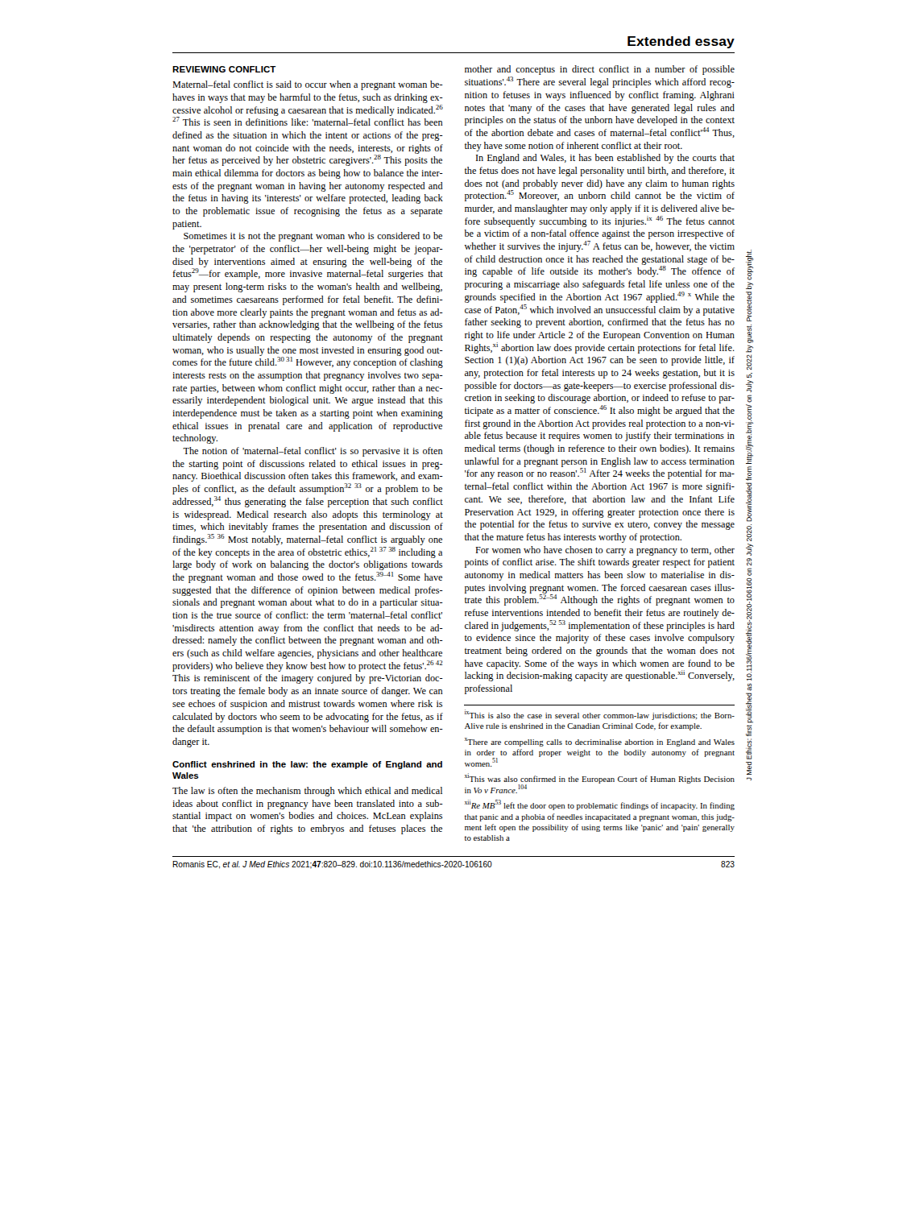J Med Ethics: first published as 10.1136/medethics-2020-106160 on 29 July 2020. Downloaded from http://jme.bmj.com/ on July 5, 2022 by guest. Protected by copyright.
Extended essay
Reviewing conflict
Maternal–fetal conflict is said to occur when a pregnant woman behaves in ways that may be harmful to the fetus, such as drinking excessive alcohol or refusing a caesarean that is medically indicated.26 27 This is seen in definitions like: 'maternal–fetal conflict has been defined as the situation in which the intent or actions of the pregnant woman do not coincide with the needs, interests, or rights of her fetus as perceived by her obstetric caregivers'.28 This posits the main ethical dilemma for doctors as being how to balance the interests of the pregnant woman in having her autonomy respected and the fetus in having its 'interests' or welfare protected, leading back to the problematic issue of recognising the fetus as a separate patient.
Sometimes it is not the pregnant woman who is considered to be the 'perpetrator' of the conflict—her well-being might be jeopardised by interventions aimed at ensuring the well-being of the fetus29—for example, more invasive maternal–fetal surgeries that may present long-term risks to the woman's health and wellbeing, and sometimes caesareans performed for fetal benefit. The definition above more clearly paints the pregnant woman and fetus as adversaries, rather than acknowledging that the wellbeing of the fetus ultimately depends on respecting the autonomy of the pregnant woman, who is usually the one most invested in ensuring good outcomes for the future child.30 31 However, any conception of clashing interests rests on the assumption that pregnancy involves two separate parties, between whom conflict might occur, rather than a necessarily interdependent biological unit. We argue instead that this interdependence must be taken as a starting point when examining ethical issues in prenatal care and application of reproductive technology.
The notion of 'maternal–fetal conflict' is so pervasive it is often the starting point of discussions related to ethical issues in pregnancy. Bioethical discussion often takes this framework, and examples of conflict, as the default assumption32 33 or a problem to be addressed,34 thus generating the false perception that such conflict is widespread. Medical research also adopts this terminology at times, which inevitably frames the presentation and discussion of findings.35 36 Most notably, maternal–fetal conflict is arguably one of the key concepts in the area of obstetric ethics,21 37 38 including a large body of work on balancing the doctor's obligations towards the pregnant woman and those owed to the fetus.39–41 Some have suggested that the difference of opinion between medical professionals and pregnant woman about what to do in a particular situation is the true source of conflict: the term 'maternal–fetal conflict' 'misdirects attention away from the conflict that needs to be addressed: namely the conflict between the pregnant woman and others (such as child welfare agencies, physicians and other healthcare providers) who believe they know best how to protect the fetus'.26 42 This is reminiscent of the imagery conjured by pre-Victorian doctors treating the female body as an innate source of danger. We can see echoes of suspicion and mistrust towards women where risk is calculated by doctors who seem to be advocating for the fetus, as if the default assumption is that women's behaviour will somehow endanger it.
Conflict enshrined in the law: the example of England and Wales
The law is often the mechanism through which ethical and medical ideas about conflict in pregnancy have been translated into a substantial impact on women's bodies and choices. McLean explains that 'the attribution of rights to embryos and fetuses places the mother and conceptus in direct conflict in a number of possible situations'.43 There are several legal principles which afford recognition to fetuses in ways influenced by conflict framing. Alghrani notes that 'many of the cases that have generated legal rules and principles on the status of the unborn have developed in the context of the abortion debate and cases of maternal–fetal conflict'44 Thus, they have some notion of inherent conflict at their root.
In England and Wales, it has been established by the courts that the fetus does not have legal personality until birth, and therefore, it does not (and probably never did) have any claim to human rights protection.45 Moreover, an unborn child cannot be the victim of murder, and manslaughter may only apply if it is delivered alive before subsequently succumbing to its injuries.ix 46 The fetus cannot be a victim of a non-fatal offence against the person irrespective of whether it survives the injury.47 A fetus can be, however, the victim of child destruction once it has reached the gestational stage of being capable of life outside its mother's body.48 The offence of procuring a miscarriage also safeguards fetal life unless one of the grounds specified in the Abortion Act 1967 applied.49 x While the case of Paton,45 which involved an unsuccessful claim by a putative father seeking to prevent abortion, confirmed that the fetus has no right to life under Article 2 of the European Convention on Human Rights,xi abortion law does provide certain protections for fetal life. Section 1 (1)(a) Abortion Act 1967 can be seen to provide little, if any, protection for fetal interests up to 24 weeks gestation, but it is possible for doctors—as gate-keepers—to exercise professional discretion in seeking to discourage abortion, or indeed to refuse to participate as a matter of conscience.46 It also might be argued that the first ground in the Abortion Act provides real protection to a non-viable fetus because it requires women to justify their terminations in medical terms (though in reference to their own bodies). It remains unlawful for a pregnant person in English law to access termination 'for any reason or no reason'.51 After 24 weeks the potential for maternal–fetal conflict within the Abortion Act 1967 is more significant. We see, therefore, that abortion law and the Infant Life Preservation Act 1929, in offering greater protection once there is the potential for the fetus to survive ex utero, convey the message that the mature fetus has interests worthy of protection.
For women who have chosen to carry a pregnancy to term, other points of conflict arise. The shift towards greater respect for patient autonomy in medical matters has been slow to materialise in disputes involving pregnant women. The forced caesarean cases illustrate this problem.52–54 Although the rights of pregnant women to refuse interventions intended to benefit their fetus are routinely declared in judgements,52 53 implementation of these principles is hard to evidence since the majority of these cases involve compulsory treatment being ordered on the grounds that the woman does not have capacity. Some of the ways in which women are found to be lacking in decision-making capacity are questionable.xii Conversely, professional
ixThis is also the case in several other common-law jurisdictions; the Born-Alive rule is enshrined in the Canadian Criminal Code, for example.
xThere are compelling calls to decriminalise abortion in England and Wales in order to afford proper weight to the bodily autonomy of pregnant women.51
xiThis was also confirmed in the European Court of Human Rights Decision in Vo v France.104
xiiRe MB53 left the door open to problematic findings of incapacity. In finding that panic and a phobia of needles incapacitated a pregnant woman, this judgment left open the possibility of using terms like 'panic' and 'pain' generally to establish a
Romanis EC, et al. J Med Ethics 2021;47:820–829. doi:10.1136/medethics-2020-106160 823